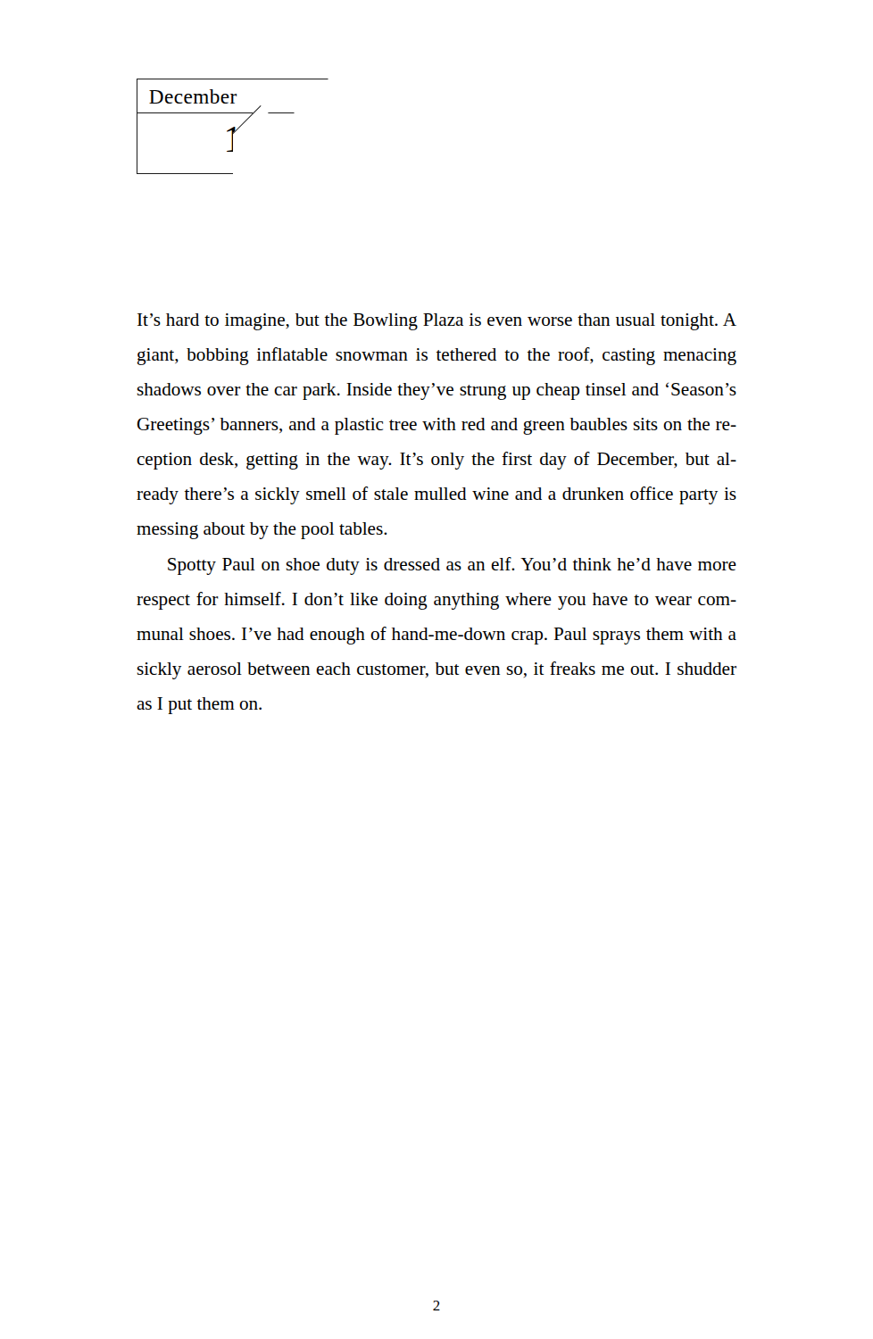December
1
It’s hard to imagine, but the Bowling Plaza is even worse than usual tonight. A giant, bobbing inflatable snowman is tethered to the roof, casting menacing shadows over the car park. Inside they’ve strung up cheap tinsel and ‘Season’s Greetings’ banners, and a plastic tree with red and green baubles sits on the reception desk, getting in the way. It’s only the first day of December, but already there’s a sickly smell of stale mulled wine and a drunken office party is messing about by the pool tables.
Spotty Paul on shoe duty is dressed as an elf. You’d think he’d have more respect for himself. I don’t like doing anything where you have to wear communal shoes. I’ve had enough of hand-me-down crap. Paul sprays them with a sickly aerosol between each customer, but even so, it freaks me out. I shudder as I put them on.
2